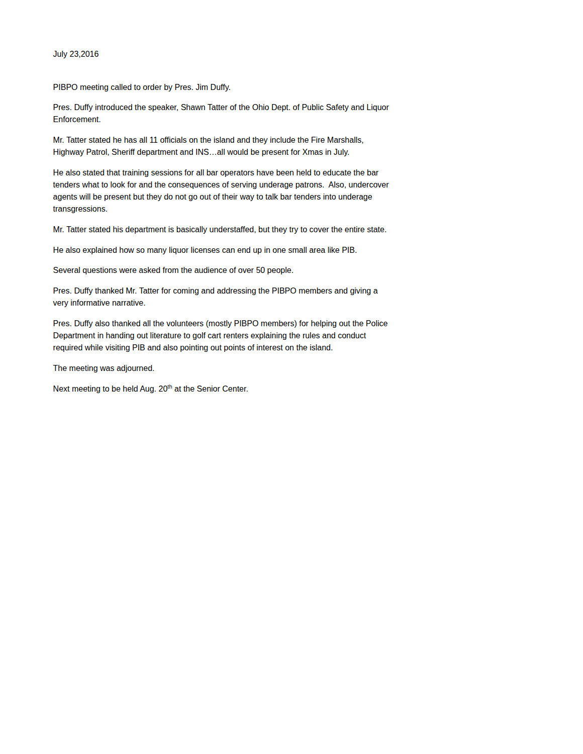July 23,2016
PIBPO meeting called to order by Pres. Jim Duffy.
Pres. Duffy introduced the speaker, Shawn Tatter of the Ohio Dept. of Public Safety and Liquor Enforcement.
Mr. Tatter stated he has all 11 officials on the island and they include the Fire Marshalls, Highway Patrol, Sheriff department and INS…all would be present for Xmas in July.
He also stated that training sessions for all bar operators have been held to educate the bar tenders what to look for and the consequences of serving underage patrons. Also, undercover agents will be present but they do not go out of their way to talk bar tenders into underage transgressions.
Mr. Tatter stated his department is basically understaffed, but they try to cover the entire state.
He also explained how so many liquor licenses can end up in one small area like PIB.
Several questions were asked from the audience of over 50 people.
Pres. Duffy thanked Mr. Tatter for coming and addressing the PIBPO members and giving a very informative narrative.
Pres. Duffy also thanked all the volunteers (mostly PIBPO members) for helping out the Police Department in handing out literature to golf cart renters explaining the rules and conduct required while visiting PIB and also pointing out points of interest on the island.
The meeting was adjourned.
Next meeting to be held Aug. 20th at the Senior Center.